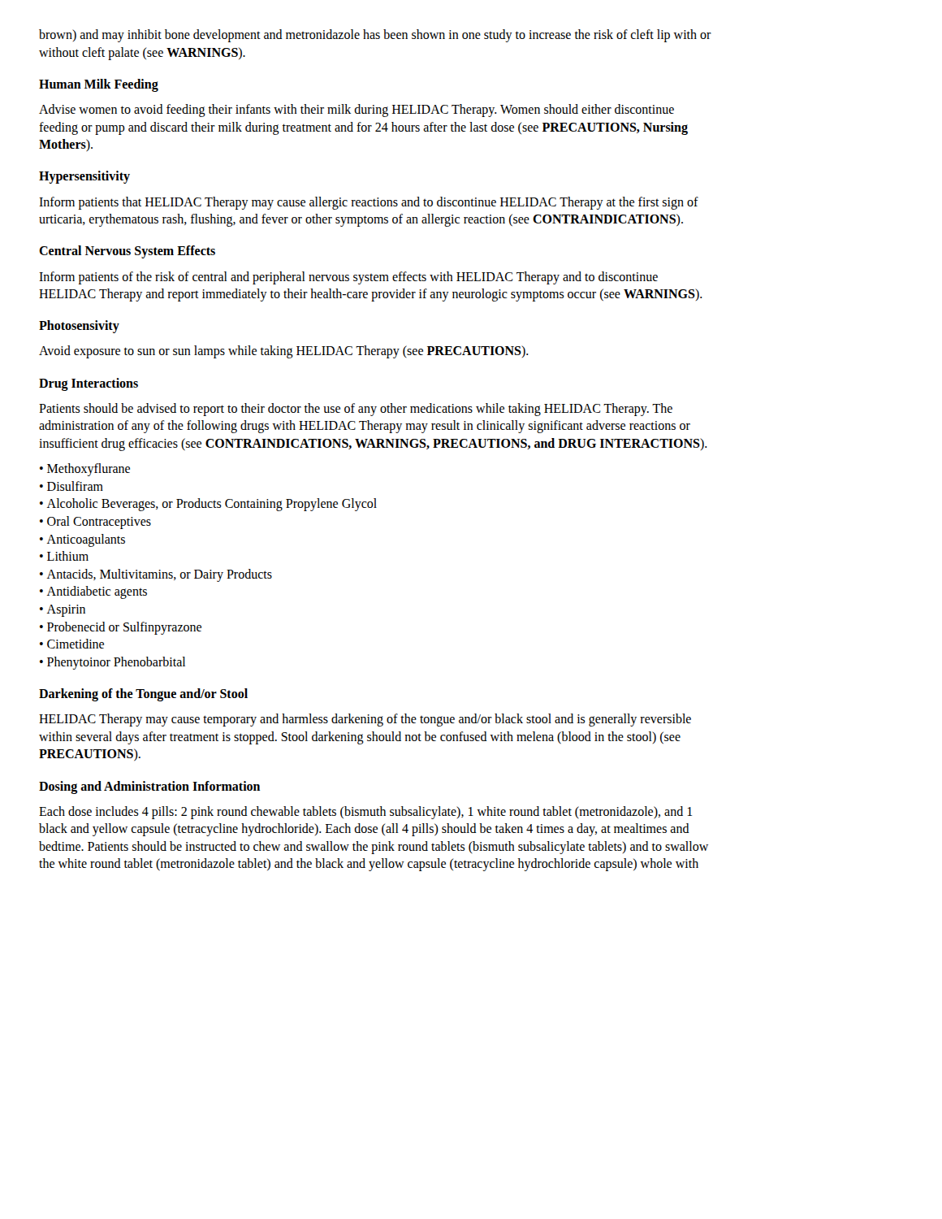brown) and may inhibit bone development and metronidazole has been shown in one study to increase the risk of cleft lip with or without cleft palate (see WARNINGS).
Human Milk Feeding
Advise women to avoid feeding their infants with their milk during HELIDAC Therapy. Women should either discontinue feeding or pump and discard their milk during treatment and for 24 hours after the last dose (see PRECAUTIONS, Nursing Mothers).
Hypersensitivity
Inform patients that HELIDAC Therapy may cause allergic reactions and to discontinue HELIDAC Therapy at the first sign of urticaria, erythematous rash, flushing, and fever or other symptoms of an allergic reaction (see CONTRAINDICATIONS).
Central Nervous System Effects
Inform patients of the risk of central and peripheral nervous system effects with HELIDAC Therapy and to discontinue HELIDAC Therapy and report immediately to their health-care provider if any neurologic symptoms occur (see WARNINGS).
Photosensivity
Avoid exposure to sun or sun lamps while taking HELIDAC Therapy (see PRECAUTIONS).
Drug Interactions
Patients should be advised to report to their doctor the use of any other medications while taking HELIDAC Therapy. The administration of any of the following drugs with HELIDAC Therapy may result in clinically significant adverse reactions or insufficient drug efficacies (see CONTRAINDICATIONS, WARNINGS, PRECAUTIONS, and DRUG INTERACTIONS).
Methoxyflurane
Disulfiram
Alcoholic Beverages, or Products Containing Propylene Glycol
Oral Contraceptives
Anticoagulants
Lithium
Antacids, Multivitamins, or Dairy Products
Antidiabetic agents
Aspirin
Probenecid or Sulfinpyrazone
Cimetidine
Phenytoinor Phenobarbital
Darkening of the Tongue and/or Stool
HELIDAC Therapy may cause temporary and harmless darkening of the tongue and/or black stool and is generally reversible within several days after treatment is stopped. Stool darkening should not be confused with melena (blood in the stool) (see PRECAUTIONS).
Dosing and Administration Information
Each dose includes 4 pills: 2 pink round chewable tablets (bismuth subsalicylate), 1 white round tablet (metronidazole), and 1 black and yellow capsule (tetracycline hydrochloride). Each dose (all 4 pills) should be taken 4 times a day, at mealtimes and bedtime. Patients should be instructed to chew and swallow the pink round tablets (bismuth subsalicylate tablets) and to swallow the white round tablet (metronidazole tablet) and the black and yellow capsule (tetracycline hydrochloride capsule) whole with